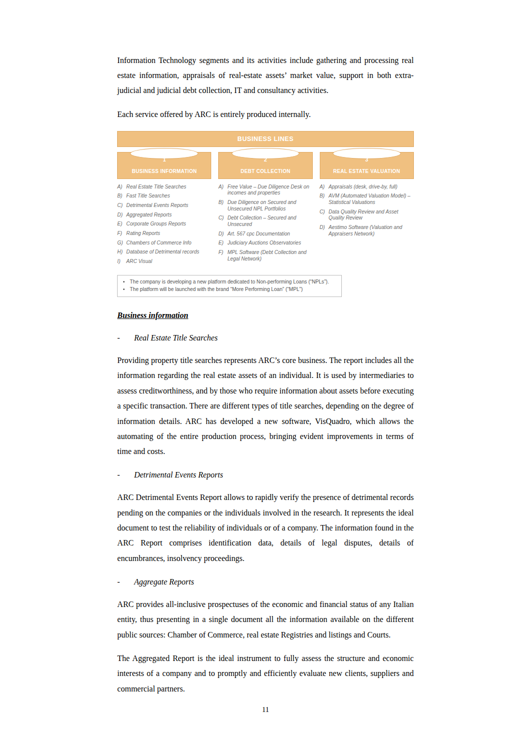Information Technology segments and its activities include gathering and processing real estate information, appraisals of real-estate assets’ market value, support in both extra-judicial and judicial debt collection, IT and consultancy activities.
Each service offered by ARC is entirely produced internally.
BUSINESS LINES
1
BUSINESS INFORMATION
| A) | Real Estate Title Searches |
| B) | Fast Title Searches |
| C) | Detrimental Events Reports |
| D) | Aggregated Reports |
| E) | Corporate Groups Reports |
| F) | Rating Reports |
| G) | Chambers of Commerce Info |
| H) | Database of Detrimental records |
| I) | ARC Visual |
2
DEBT COLLECTION
| A) | Free Value – Due Diligence Desk on incomes and properties |
| B) | Due Diligence on Secured and Unsecured NPL Portfolios |
| C) | Debt Collection – Secured and Unsecured |
| D) | Art. 567 cpc Documentation |
| E) | Judiciary Auctions Observatories |
| F) | MPL Software (Debt Collection and Legal Network) |
3
REAL ESTATE VALUATION
| A) | Appraisals (desk, drive-by, full) |
| B) | AVM (Automated Valuation Model) – Statistical Valuations |
| C) | Data Quality Review and Asset Quality Review |
| D) | Aestimo Software (Valuation and Appraisers Network) |
The company is developing a new platform dedicated to Non-performing Loans (“NPLs”).
The platform will be launched with the brand “More Performing Loan” (“MPL”)
Business information
Real Estate Title Searches
Providing property title searches represents ARC’s core business. The report includes all the information regarding the real estate assets of an individual. It is used by intermediaries to assess creditworthiness, and by those who require information about assets before executing a specific transaction. There are different types of title searches, depending on the degree of information details. ARC has developed a new software, VisQuadro, which allows the automating of the entire production process, bringing evident improvements in terms of time and costs.
Detrimental Events Reports
ARC Detrimental Events Report allows to rapidly verify the presence of detrimental records pending on the companies or the individuals involved in the research. It represents the ideal document to test the reliability of individuals or of a company. The information found in the ARC Report comprises identification data, details of legal disputes, details of encumbrances, insolvency proceedings.
Aggregate Reports
ARC provides all-inclusive prospectuses of the economic and financial status of any Italian entity, thus presenting in a single document all the information available on the different public sources: Chamber of Commerce, real estate Registries and listings and Courts.
The Aggregated Report is the ideal instrument to fully assess the structure and economic interests of a company and to promptly and efficiently evaluate new clients, suppliers and commercial partners.
11